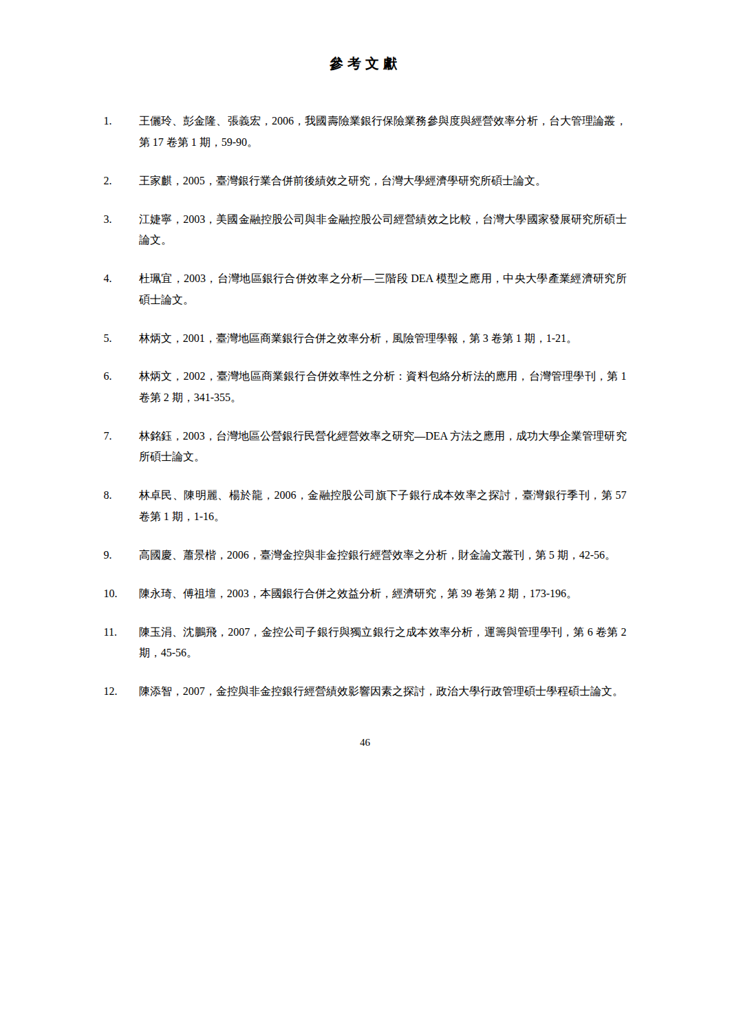參考文獻
王儷玲、彭金隆、張義宏，2006，我國壽險業銀行保險業務參與度與經營效率分析，台大管理論叢，第 17 卷第 1 期，59-90。
王家麒，2005，臺灣銀行業合併前後績效之研究，台灣大學經濟學研究所碩士論文。
江婕寧，2003，美國金融控股公司與非金融控股公司經營績效之比較，台灣大學國家發展研究所碩士論文。
杜珮宜，2003，台灣地區銀行合併效率之分析—三階段 DEA 模型之應用，中央大學產業經濟研究所碩士論文。
林炳文，2001，臺灣地區商業銀行合併之效率分析，風險管理學報，第 3 卷第 1 期，1-21。
林炳文，2002，臺灣地區商業銀行合併效率性之分析：資料包絡分析法的應用，台灣管理學刊，第 1 卷第 2 期，341-355。
林銘鈺，2003，台灣地區公營銀行民營化經營效率之研究—DEA 方法之應用，成功大學企業管理研究所碩士論文。
林卓民、陳明麗、楊於龍，2006，金融控股公司旗下子銀行成本效率之探討，臺灣銀行季刊，第 57 卷第 1 期，1-16。
高國慶、蕭景楷，2006，臺灣金控與非金控銀行經營效率之分析，財金論文叢刊，第 5 期，42-56。
陳永琦、傅祖壇，2003，本國銀行合併之效益分析，經濟研究，第 39 卷第 2 期，173-196。
陳玉涓、沈鵬飛，2007，金控公司子銀行與獨立銀行之成本效率分析，運籌與管理學刊，第 6 卷第 2 期，45-56。
陳添智，2007，金控與非金控銀行經營績效影響因素之探討，政治大學行政管理碩士學程碩士論文。
46